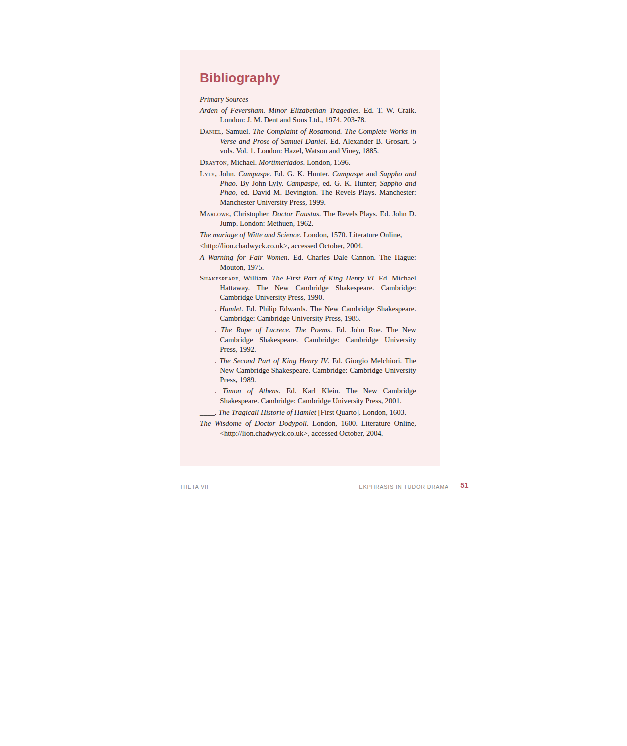Bibliography
Primary Sources
Arden of Feversham. Minor Elizabethan Tragedies. Ed. T. W. Craik. London: J. M. Dent and Sons Ltd., 1974. 203-78.
Daniel, Samuel. The Complaint of Rosamond. The Complete Works in Verse and Prose of Samuel Daniel. Ed. Alexander B. Grosart. 5 vols. Vol. 1. London: Hazel, Watson and Viney, 1885.
Drayton, Michael. Mortimeriados. London, 1596.
Lyly, John. Campaspe. Ed. G. K. Hunter. Campaspe and Sappho and Phao. By John Lyly. Campaspe, ed. G. K. Hunter; Sappho and Phao, ed. David M. Bevington. The Revels Plays. Manchester: Manchester University Press, 1999.
Marlowe, Christopher. Doctor Faustus. The Revels Plays. Ed. John D. Jump. London: Methuen, 1962.
The mariage of Witte and Science. London, 1570. Literature Online,
<http://lion.chadwyck.co.uk>, accessed October, 2004.
A Warning for Fair Women. Ed. Charles Dale Cannon. The Hague: Mouton, 1975.
Shakespeare, William. The First Part of King Henry VI. Ed. Michael Hattaway. The New Cambridge Shakespeare. Cambridge: Cambridge University Press, 1990.
____. Hamlet. Ed. Philip Edwards. The New Cambridge Shakespeare. Cambridge: Cambridge University Press, 1985.
____. The Rape of Lucrece. The Poems. Ed. John Roe. The New Cambridge Shakespeare. Cambridge: Cambridge University Press, 1992.
____. The Second Part of King Henry IV. Ed. Giorgio Melchiori. The New Cambridge Shakespeare. Cambridge: Cambridge University Press, 1989.
____. Timon of Athens. Ed. Karl Klein. The New Cambridge Shakespeare. Cambridge: Cambridge University Press, 2001.
____. The Tragicall Historie of Hamlet [First Quarto]. London, 1603.
The Wisdome of Doctor Dodypoll. London, 1600. Literature Online, <http://lion.chadwyck.co.uk>, accessed October, 2004.
Theta VII Ekphrasis in Tudor Drama 51